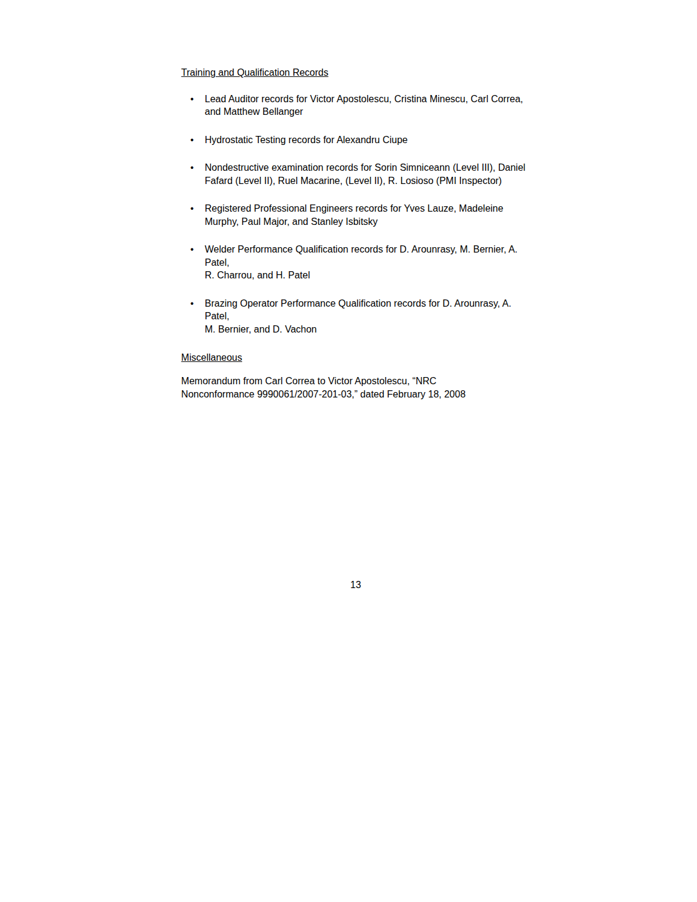Training and Qualification Records
Lead Auditor records for Victor Apostolescu, Cristina Minescu, Carl Correa, and Matthew Bellanger
Hydrostatic Testing records for Alexandru Ciupe
Nondestructive examination records for Sorin Simniceann (Level III), Daniel Fafard (Level II), Ruel Macarine, (Level II), R. Losioso (PMI Inspector)
Registered Professional Engineers records for Yves Lauze, Madeleine Murphy, Paul Major, and Stanley Isbitsky
Welder Performance Qualification records for D. Arounrasy, M. Bernier, A. Patel,
R. Charrou, and H. Patel
Brazing Operator Performance Qualification records for D. Arounrasy, A. Patel,
M. Bernier, and D. Vachon
Miscellaneous
Memorandum from Carl Correa to Victor Apostolescu, “NRC
Nonconformance 9990061/2007-201-03,” dated February 18, 2008
13